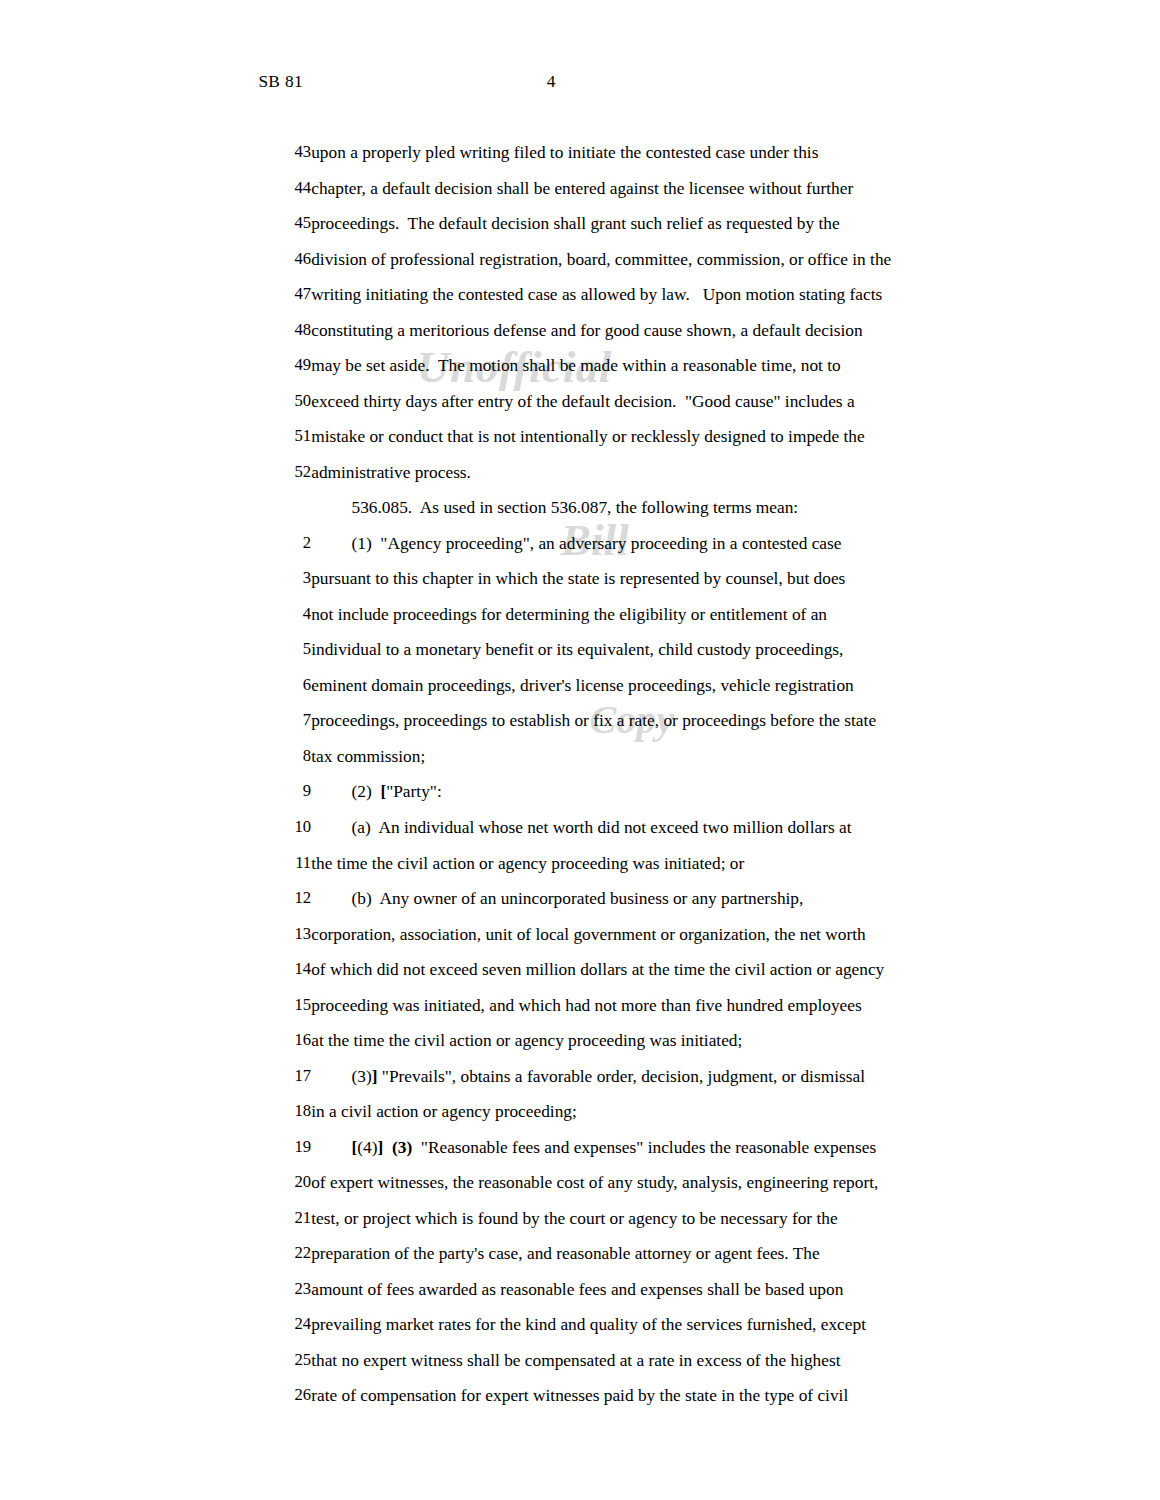Unofficial
Bill
Copy
SB 81 4
| 43 | upon a properly pled writing filed to initiate the contested case under this |
| 44 | chapter, a default decision shall be entered against the licensee without further |
| 45 | proceedings. The default decision shall grant such relief as requested by the |
| 46 | division of professional registration, board, committee, commission, or office in the |
| 47 | writing initiating the contested case as allowed by law. Upon motion stating facts |
| 48 | constituting a meritorious defense and for good cause shown, a default decision |
| 49 | may be set aside. The motion shall be made within a reasonable time, not to |
| 50 | exceed thirty days after entry of the default decision. "Good cause" includes a |
| 51 | mistake or conduct that is not intentionally or recklessly designed to impede the |
| 52 | administrative process. |
| | 536.085. As used in section 536.087, the following terms mean: |
| 2 | (1) "Agency proceeding", an adversary proceeding in a contested case |
| 3 | pursuant to this chapter in which the state is represented by counsel, but does |
| 4 | not include proceedings for determining the eligibility or entitlement of an |
| 5 | individual to a monetary benefit or its equivalent, child custody proceedings, |
| 6 | eminent domain proceedings, driver's license proceedings, vehicle registration |
| 7 | proceedings, proceedings to establish or fix a rate, or proceedings before the state |
| 8 | tax commission; |
| 9 | (2) [ "Party": |
| 10 | (a) An individual whose net worth did not exceed two million dollars at |
| 11 | the time the civil action or agency proceeding was initiated; or |
| 12 | (b) Any owner of an unincorporated business or any partnership, |
| 13 | corporation, association, unit of local government or organization, the net worth |
| 14 | of which did not exceed seven million dollars at the time the civil action or agency |
| 15 | proceeding was initiated, and which had not more than five hundred employees |
| 16 | at the time the civil action or agency proceeding was initiated; |
| 17 | (3) ] "Prevails", obtains a favorable order, decision, judgment, or dismissal |
| 18 | in a civil action or agency proceeding; |
| 19 | [ (4) ] (3) "Reasonable fees and expenses" includes the reasonable expenses |
| 20 | of expert witnesses, the reasonable cost of any study, analysis, engineering report, |
| 21 | test, or project which is found by the court or agency to be necessary for the |
| 22 | preparation of the party's case, and reasonable attorney or agent fees. The |
| 23 | amount of fees awarded as reasonable fees and expenses shall be based upon |
| 24 | prevailing market rates for the kind and quality of the services furnished, except |
| 25 | that no expert witness shall be compensated at a rate in excess of the highest |
| 26 | rate of compensation for expert witnesses paid by the state in the type of civil |